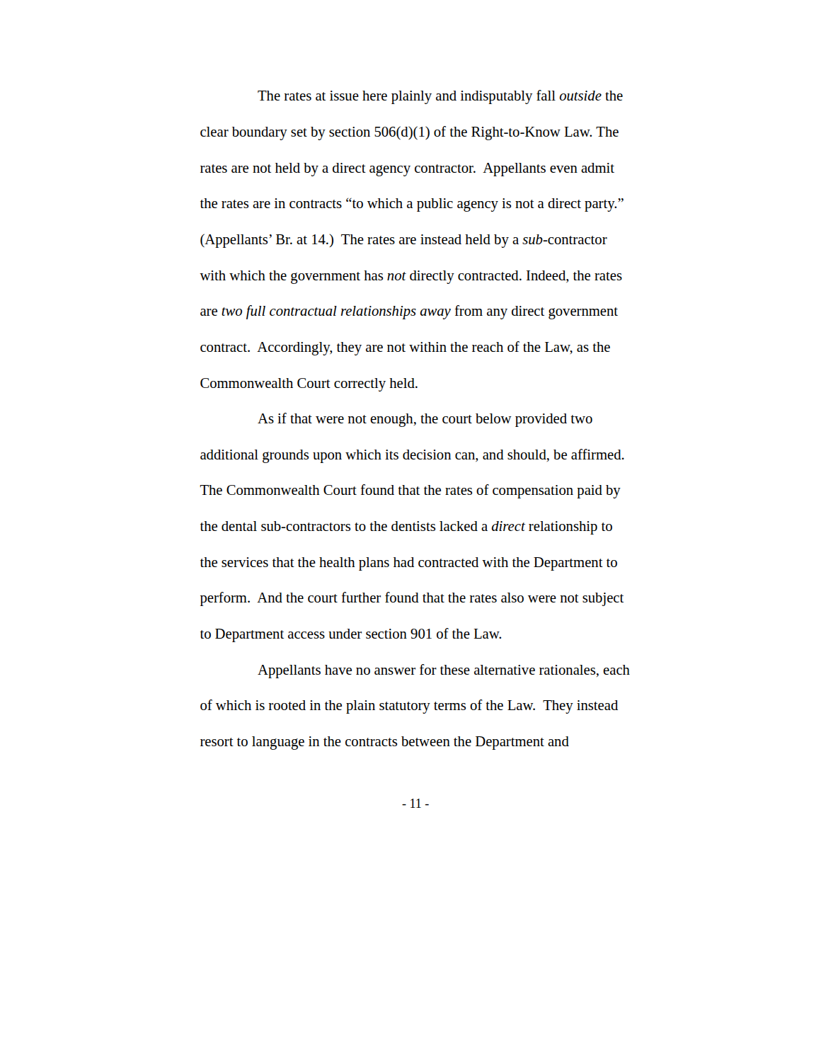The rates at issue here plainly and indisputably fall outside the clear boundary set by section 506(d)(1) of the Right-to-Know Law. The rates are not held by a direct agency contractor. Appellants even admit the rates are in contracts “to which a public agency is not a direct party.” (Appellants’ Br. at 14.) The rates are instead held by a sub-contractor with which the government has not directly contracted. Indeed, the rates are two full contractual relationships away from any direct government contract. Accordingly, they are not within the reach of the Law, as the Commonwealth Court correctly held.
As if that were not enough, the court below provided two additional grounds upon which its decision can, and should, be affirmed. The Commonwealth Court found that the rates of compensation paid by the dental sub-contractors to the dentists lacked a direct relationship to the services that the health plans had contracted with the Department to perform. And the court further found that the rates also were not subject to Department access under section 901 of the Law.
Appellants have no answer for these alternative rationales, each of which is rooted in the plain statutory terms of the Law. They instead resort to language in the contracts between the Department and
- 11 -